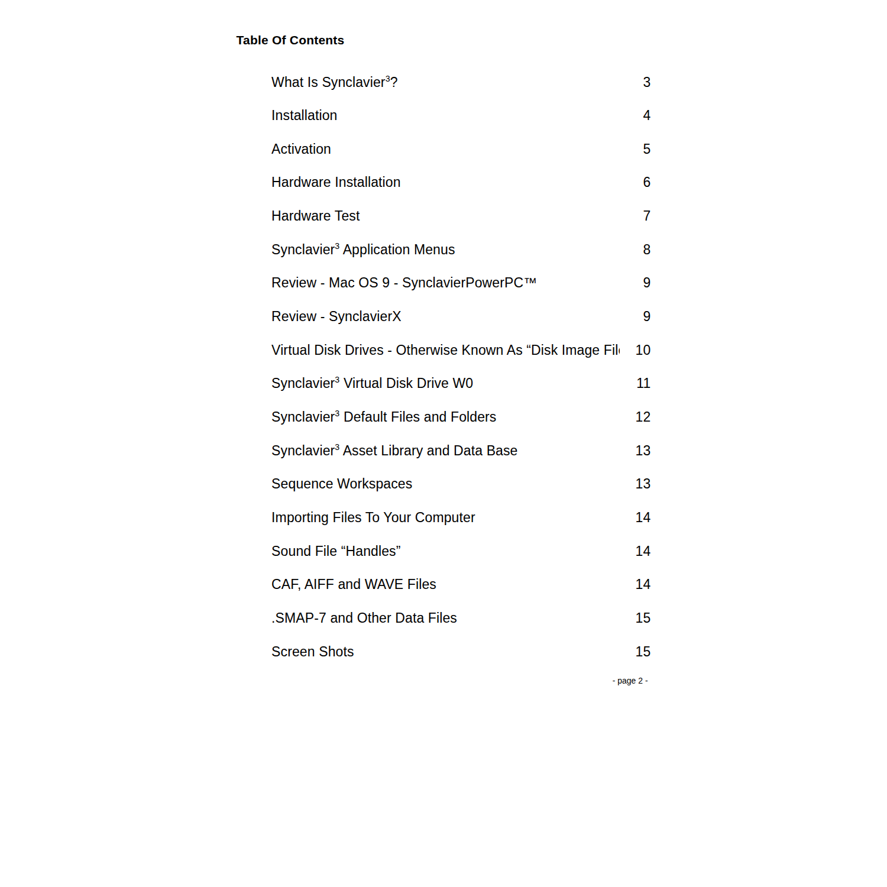Table Of Contents
What Is Synclavier3?3
Installation 4
Activation 5
Hardware Installation 6
Hardware Test 7
Synclavier3 Application Menus 8
Review - Mac OS 9 - SynclavierPowerPC™9
Review - SynclavierX 9
Virtual Disk Drives - Otherwise Known As “Disk Image Files”10
Synclavier3 Virtual Disk Drive W011
Synclavier3 Default Files and Folders 12
Synclavier3 Asset Library and Data Base 13
Sequence Workspaces 13
Importing Files To Your Computer 14
Sound File “Handles”14
CAF, AIFF and WAVE Files 14
.SMAP-7 and Other Data Files 15
Screen Shots 15
- page 2 -